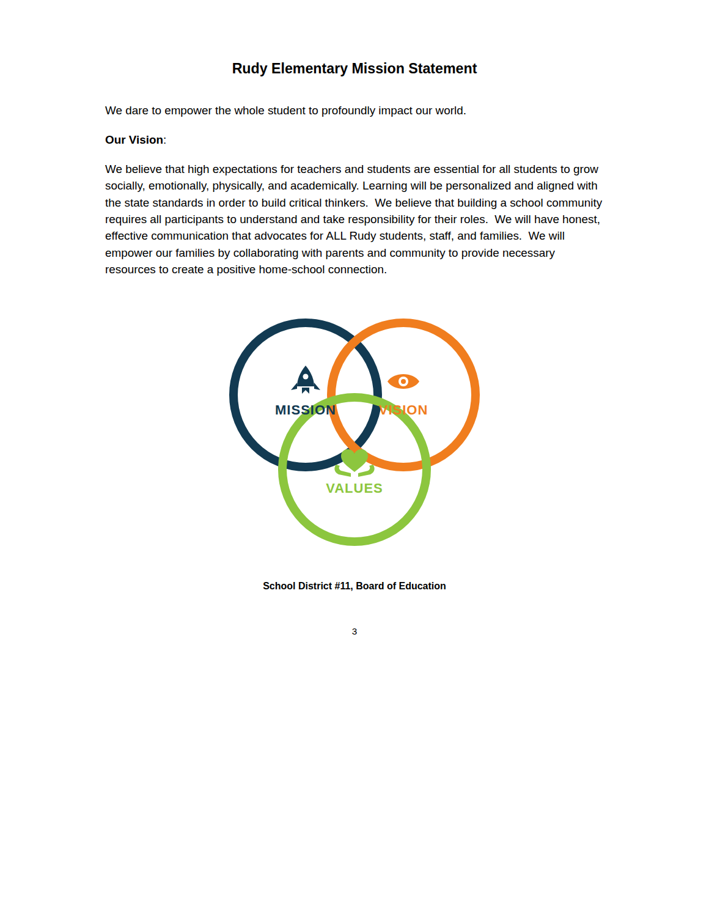Rudy Elementary Mission Statement
We dare to empower the whole student to profoundly impact our world.
Our Vision:
We believe that high expectations for teachers and students are essential for all students to grow socially, emotionally, physically, and academically. Learning will be personalized and aligned with the state standards in order to build critical thinkers. We believe that building a school community requires all participants to understand and take responsibility for their roles. We will have honest, effective communication that advocates for ALL Rudy students, staff, and families. We will empower our families by collaborating with parents and community to provide necessary resources to create a positive home-school connection.
MISSION VISION VALUES
School District #11, Board of Education
3